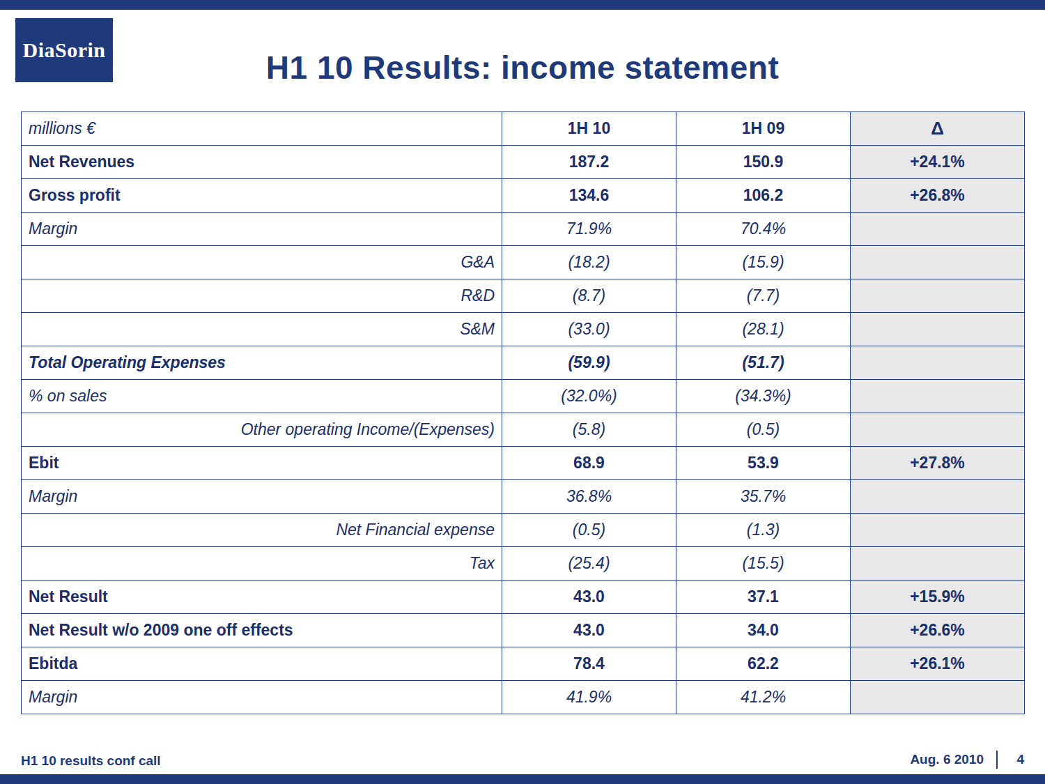Dia Sorin
H1 10 Results: income statement
| millions € | 1H 10 | 1H 09 | Δ |
| Net Revenues | 187.2 | 150.9 | +24.1% |
| Gross profit | 134.6 | 106.2 | +26.8% |
| Margin | 71.9% | 70.4% | |
| G&A | (18.2) | (15.9) | |
| R&D | (8.7) | (7.7) | |
| S&M | (33.0) | (28.1) | |
| Total Operating Expenses | (59.9) | (51.7) | |
| % on sales | (32.0%) | (34.3%) | |
| Other operating Income/(Expenses) | (5.8) | (0.5) | |
| Ebit | 68.9 | 53.9 | +27.8% |
| Margin | 36.8% | 35.7% | |
| Net Financial expense | (0.5) | (1.3) | |
| Tax | (25.4) | (15.5) | |
| Net Result | 43.0 | 37.1 | +15.9% |
| Net Result w/o 2009 one off effects | 43.0 | 34.0 | +26.6% |
| Ebitda | 78.4 | 62.2 | +26.1% |
| Margin | 41.9% | 41.2% | |
H1 10 results conf call
Aug. 6 2010 4